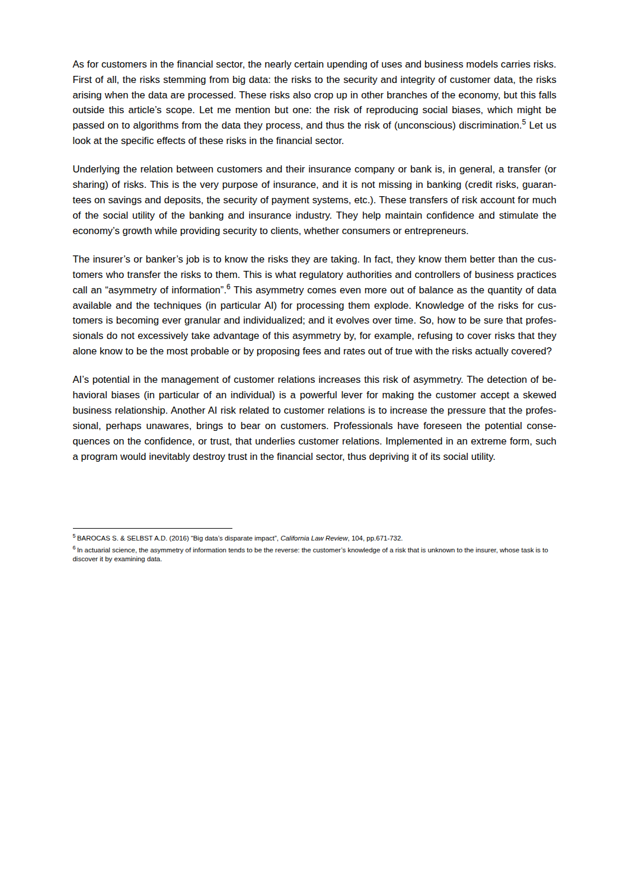As for customers in the financial sector, the nearly certain upending of uses and business models carries risks. First of all, the risks stemming from big data: the risks to the security and integrity of customer data, the risks arising when the data are processed. These risks also crop up in other branches of the economy, but this falls outside this article’s scope. Let me mention but one: the risk of reproducing social biases, which might be passed on to algorithms from the data they process, and thus the risk of (unconscious) discrimination.5 Let us look at the specific effects of these risks in the financial sector.
Underlying the relation between customers and their insurance company or bank is, in general, a transfer (or sharing) of risks. This is the very purpose of insurance, and it is not missing in banking (credit risks, guarantees on savings and deposits, the security of payment systems, etc.). These transfers of risk account for much of the social utility of the banking and insurance industry. They help maintain confidence and stimulate the economy’s growth while providing security to clients, whether consumers or entrepreneurs.
The insurer’s or banker’s job is to know the risks they are taking. In fact, they know them better than the customers who transfer the risks to them. This is what regulatory authorities and controllers of business practices call an “asymmetry of information”.6 This asymmetry comes even more out of balance as the quantity of data available and the techniques (in particular AI) for processing them explode. Knowledge of the risks for customers is becoming ever granular and individualized; and it evolves over time. So, how to be sure that professionals do not excessively take advantage of this asymmetry by, for example, refusing to cover risks that they alone know to be the most probable or by proposing fees and rates out of true with the risks actually covered?
AI’s potential in the management of customer relations increases this risk of asymmetry. The detection of behavioral biases (in particular of an individual) is a powerful lever for making the customer accept a skewed business relationship. Another AI risk related to customer relations is to increase the pressure that the professional, perhaps unawares, brings to bear on customers. Professionals have foreseen the potential consequences on the confidence, or trust, that underlies customer relations. Implemented in an extreme form, such a program would inevitably destroy trust in the financial sector, thus depriving it of its social utility.
5 BAROCAS S. & SELBST A.D. (2016) “Big data’s disparate impact”, California Law Review, 104, pp.671-732.
6 In actuarial science, the asymmetry of information tends to be the reverse: the customer’s knowledge of a risk that is unknown to the insurer, whose task is to discover it by examining data.